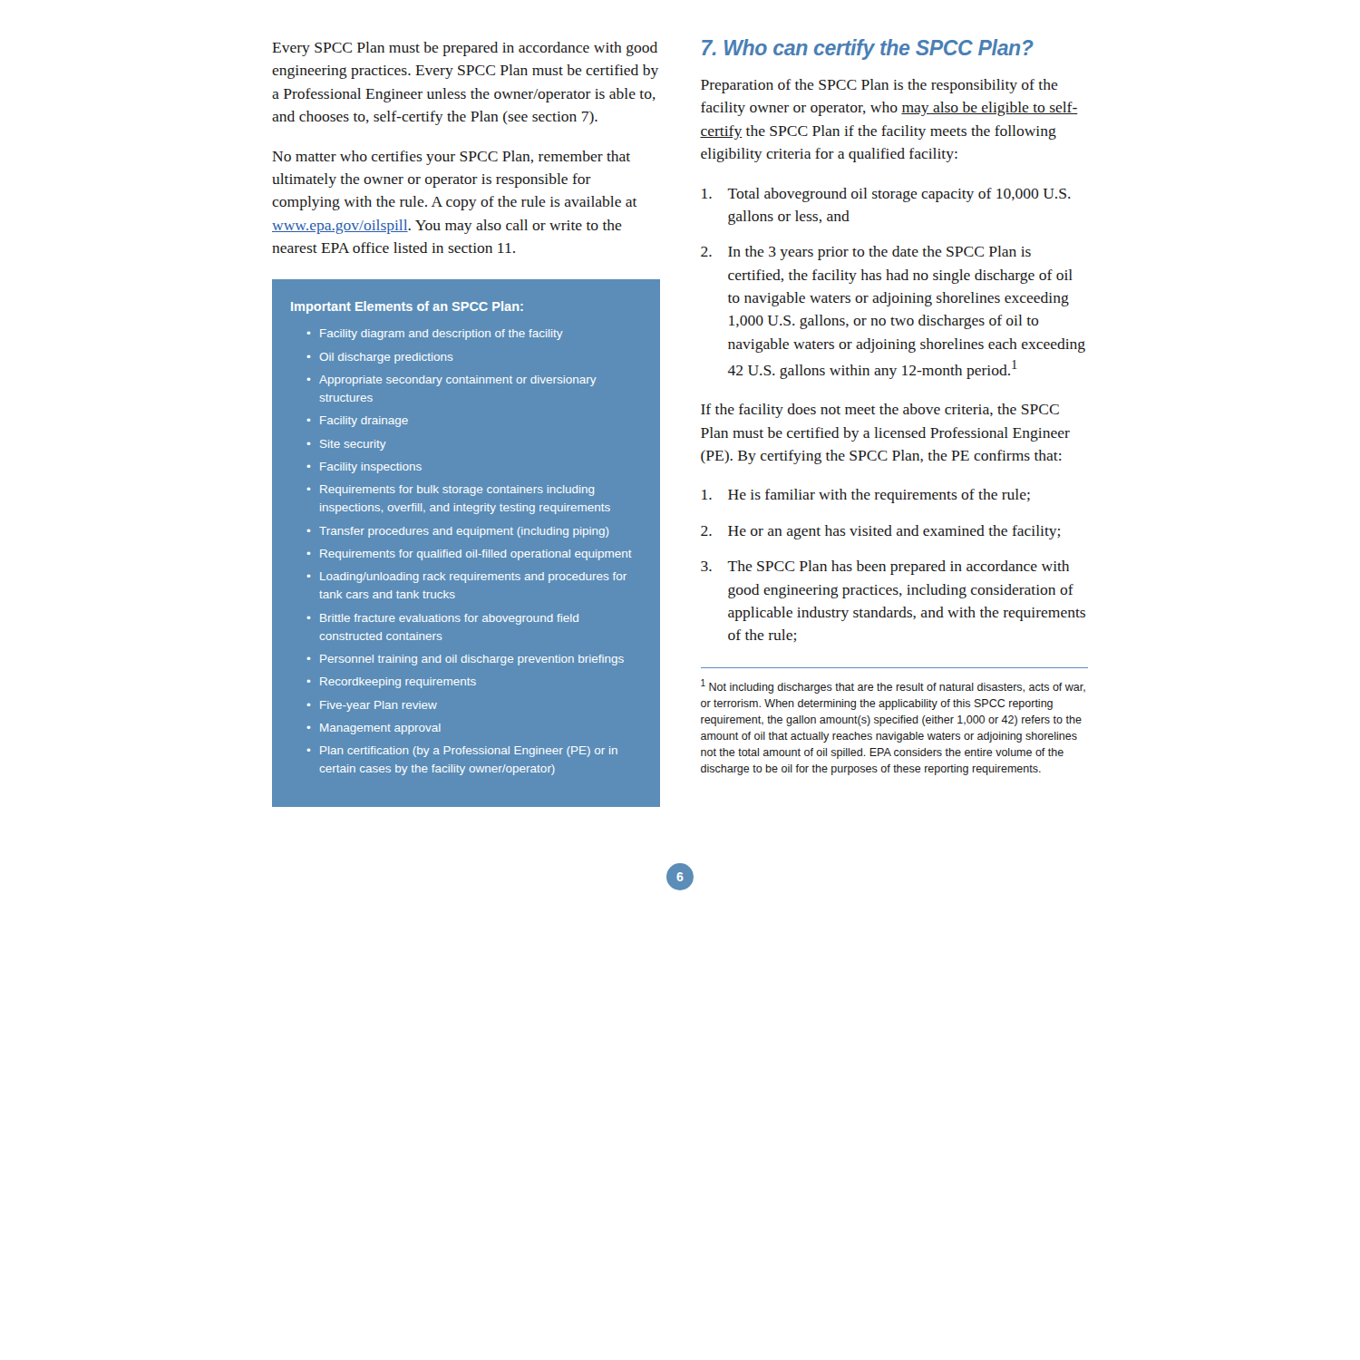Every SPCC Plan must be prepared in accordance with good engineering practices. Every SPCC Plan must be certified by a Professional Engineer unless the owner/operator is able to, and chooses to, self-certify the Plan (see section 7).
No matter who certifies your SPCC Plan, remember that ultimately the owner or operator is responsible for complying with the rule. A copy of the rule is available at www.epa.gov/oilspill. You may also call or write to the nearest EPA office listed in section 11.
Important Elements of an SPCC Plan:
Facility diagram and description of the facility
Oil discharge predictions
Appropriate secondary containment or diversionary structures
Facility drainage
Site security
Facility inspections
Requirements for bulk storage containers including inspections, overfill, and integrity testing requirements
Transfer procedures and equipment (including piping)
Requirements for qualified oil-filled operational equipment
Loading/unloading rack requirements and procedures for tank cars and tank trucks
Brittle fracture evaluations for aboveground field constructed containers
Personnel training and oil discharge prevention briefings
Recordkeeping requirements
Five-year Plan review
Management approval
Plan certification (by a Professional Engineer (PE) or in certain cases by the facility owner/operator)
7. Who can certify the SPCC Plan?
Preparation of the SPCC Plan is the responsibility of the facility owner or operator, who may also be eligible to self-certify the SPCC Plan if the facility meets the following eligibility criteria for a qualified facility:
Total aboveground oil storage capacity of 10,000 U.S. gallons or less, and
In the 3 years prior to the date the SPCC Plan is certified, the facility has had no single discharge of oil to navigable waters or adjoining shorelines exceeding 1,000 U.S. gallons, or no two discharges of oil to navigable waters or adjoining shorelines each exceeding 42 U.S. gallons within any 12-month period.1
If the facility does not meet the above criteria, the SPCC Plan must be certified by a licensed Professional Engineer (PE). By certifying the SPCC Plan, the PE confirms that:
He is familiar with the requirements of the rule;
He or an agent has visited and examined the facility;
The SPCC Plan has been prepared in accordance with good engineering practices, including consideration of applicable industry standards, and with the requirements of the rule;
1 Not including discharges that are the result of natural disasters, acts of war, or terrorism. When determining the applicability of this SPCC reporting requirement, the gallon amount(s) specified (either 1,000 or 42) refers to the amount of oil that actually reaches navigable waters or adjoining shorelines not the total amount of oil spilled. EPA considers the entire volume of the discharge to be oil for the purposes of these reporting requirements.
6